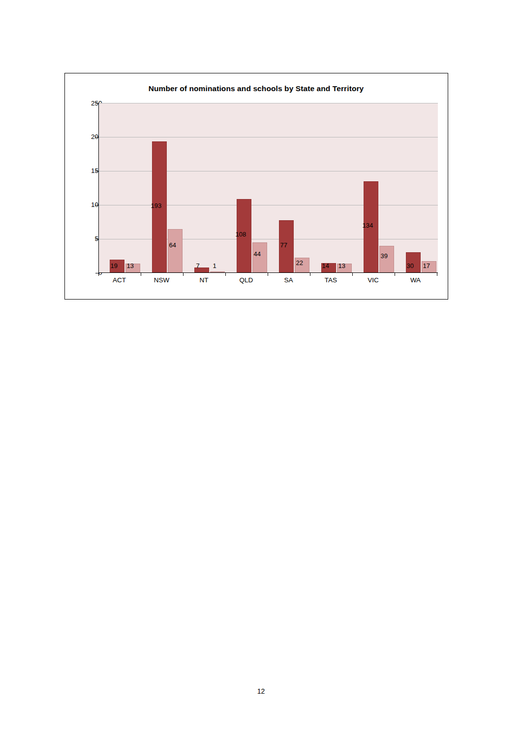Number of nominations and schools by State and Territory
250
200
150
100
50
0
19
13
193
64
7
1
108
44
77
22
14
13
134
39
30
17
ACT
NSW
NT
QLD
SA
TAS
VIC
WA
12